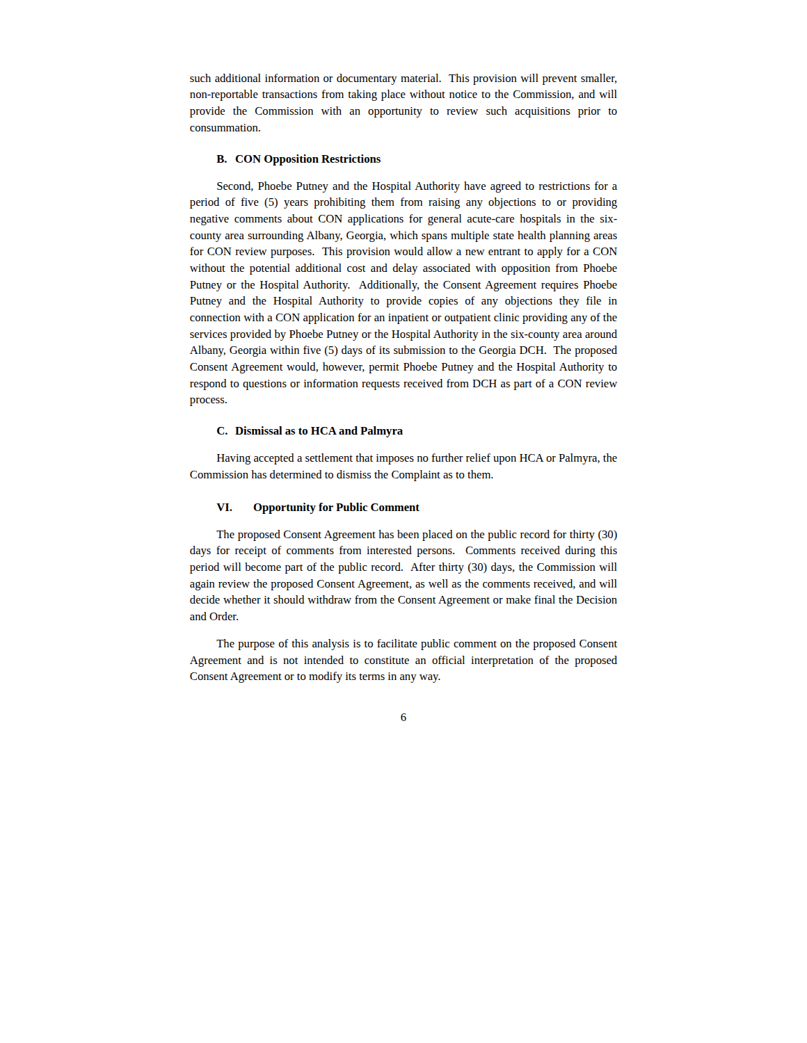such additional information or documentary material. This provision will prevent smaller, non-reportable transactions from taking place without notice to the Commission, and will provide the Commission with an opportunity to review such acquisitions prior to consummation.
B. CON Opposition Restrictions
Second, Phoebe Putney and the Hospital Authority have agreed to restrictions for a period of five (5) years prohibiting them from raising any objections to or providing negative comments about CON applications for general acute-care hospitals in the six-county area surrounding Albany, Georgia, which spans multiple state health planning areas for CON review purposes. This provision would allow a new entrant to apply for a CON without the potential additional cost and delay associated with opposition from Phoebe Putney or the Hospital Authority. Additionally, the Consent Agreement requires Phoebe Putney and the Hospital Authority to provide copies of any objections they file in connection with a CON application for an inpatient or outpatient clinic providing any of the services provided by Phoebe Putney or the Hospital Authority in the six-county area around Albany, Georgia within five (5) days of its submission to the Georgia DCH. The proposed Consent Agreement would, however, permit Phoebe Putney and the Hospital Authority to respond to questions or information requests received from DCH as part of a CON review process.
C. Dismissal as to HCA and Palmyra
Having accepted a settlement that imposes no further relief upon HCA or Palmyra, the Commission has determined to dismiss the Complaint as to them.
VI. Opportunity for Public Comment
The proposed Consent Agreement has been placed on the public record for thirty (30) days for receipt of comments from interested persons. Comments received during this period will become part of the public record. After thirty (30) days, the Commission will again review the proposed Consent Agreement, as well as the comments received, and will decide whether it should withdraw from the Consent Agreement or make final the Decision and Order.
The purpose of this analysis is to facilitate public comment on the proposed Consent Agreement and is not intended to constitute an official interpretation of the proposed Consent Agreement or to modify its terms in any way.
6